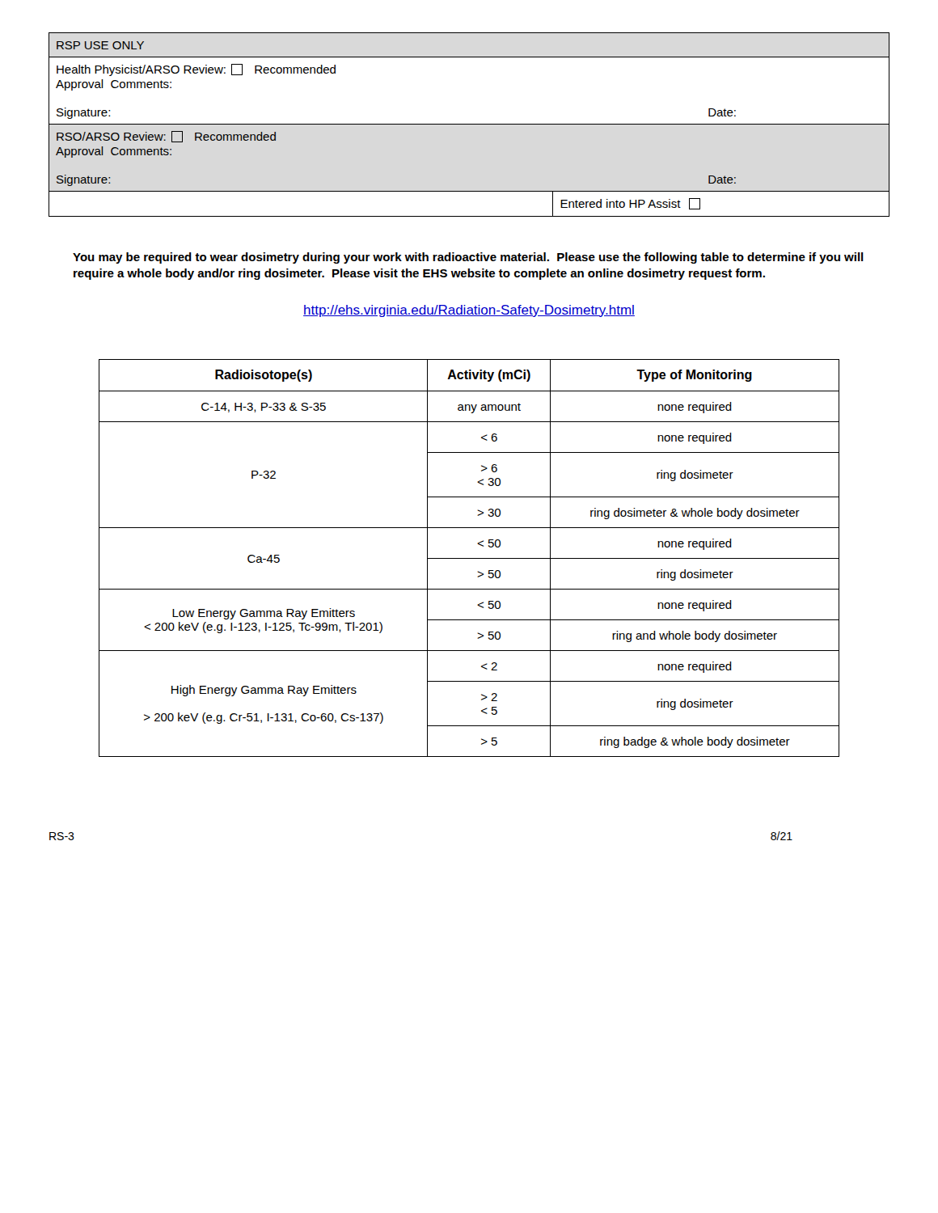| RSP USE ONLY |
| Health Physicist/ARSO Review: Recommended Approval Comments: Signature: Date: |
| RSO/ARSO Review: Recommended Approval Comments: Signature: Date: |
| | Entered into HP Assist |
You may be required to wear dosimetry during your work with radioactive material. Please use the following table to determine if you will require a whole body and/or ring dosimeter. Please visit the EHS website to complete an online dosimetry request form.
http://ehs.virginia.edu/Radiation-Safety-Dosimetry.html
| Radioisotope(s) | Activity (mCi) | Type of Monitoring |
| --- | --- | --- |
| C-14, H-3, P-33 & S-35 | any amount | none required |
| P-32 | < 6 | none required |
| > 6 < 30 | ring dosimeter |
| > 30 | ring dosimeter & whole body dosimeter |
| Ca-45 | < 50 | none required |
| > 50 | ring dosimeter |
| Low Energy Gamma Ray Emitters < 200 keV (e.g. I-123, I-125, Tc-99m, Tl-201) | < 50 | none required |
| > 50 | ring and whole body dosimeter |
| High Energy Gamma Ray Emitters > 200 keV (e.g. Cr-51, I-131, Co-60, Cs-137) | < 2 | none required |
| > 2 < 5 | ring dosimeter |
| > 5 | ring badge & whole body dosimeter |
RS-3 8/21